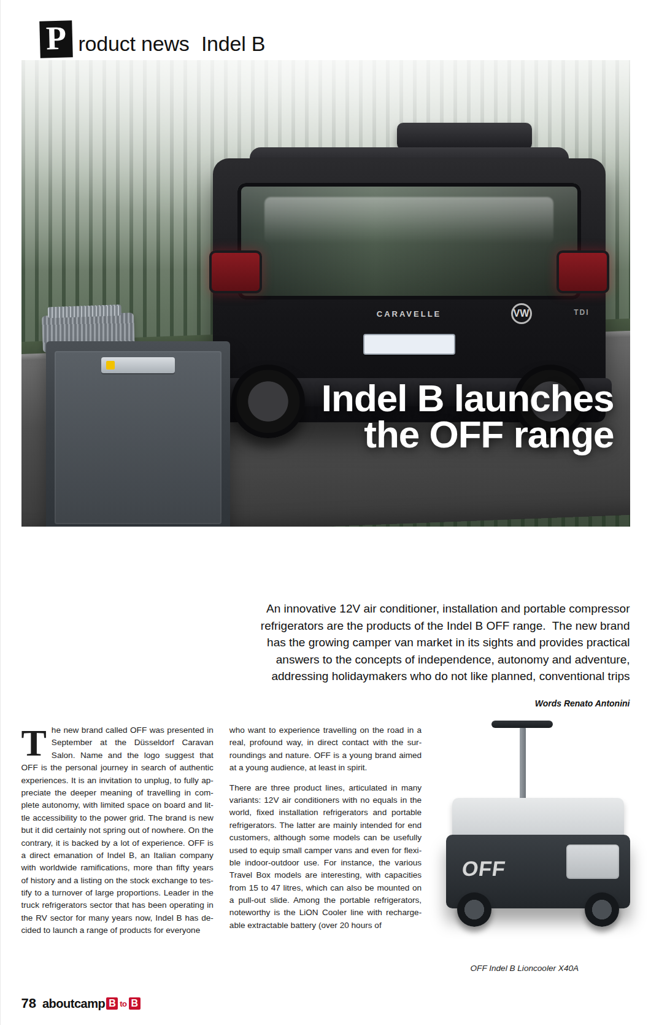P
roduct news Indel B
CARAVELLE
VW
TDI
Indel B launches the OFF range
OFF Indel B
Cruise 65
An innovative 12V air conditioner, installation and portable compressor refrigerators are the products of the Indel B OFF range. The new brand has the growing camper van market in its sights and provides practical answers to the concepts of independence, autonomy and adventure, addressing holidaymakers who do not like planned, conventional trips
Words Renato Antonini
The new brand called OFF was presented in September at the Düsseldorf Caravan Salon. Name and the logo suggest that OFF is the personal journey in search of authentic experiences. It is an invitation to unplug, to fully appreciate the deeper meaning of travelling in complete autonomy, with limited space on board and little accessibility to the power grid. The brand is new but it did certainly not spring out of nowhere. On the contrary, it is backed by a lot of experience. OFF is a direct emanation of Indel B, an Italian company with worldwide ramifications, more than fifty years of history and a listing on the stock exchange to testify to a turnover of large proportions. Leader in the truck refrigerators sector that has been operating in the RV sector for many years now, Indel B has decided to launch a range of products for everyone
who want to experience travelling on the road in a real, profound way, in direct contact with the surroundings and nature. OFF is a young brand aimed at a young audience, at least in spirit.
There are three product lines, articulated in many variants: 12V air conditioners with no equals in the world, fixed installation refrigerators and portable refrigerators. The latter are mainly intended for end customers, although some models can be usefully used to equip small camper vans and even for flexible indoor-outdoor use. For instance, the various Travel Box models are interesting, with capacities from 15 to 47 litres, which can also be mounted on a pull-out slide. Among the portable refrigerators, noteworthy is the LiON Cooler line with rechargeable extractable battery (over 20 hours of
OFF
OFF Indel B Lioncooler X40A
78 aboutcamp Bto B